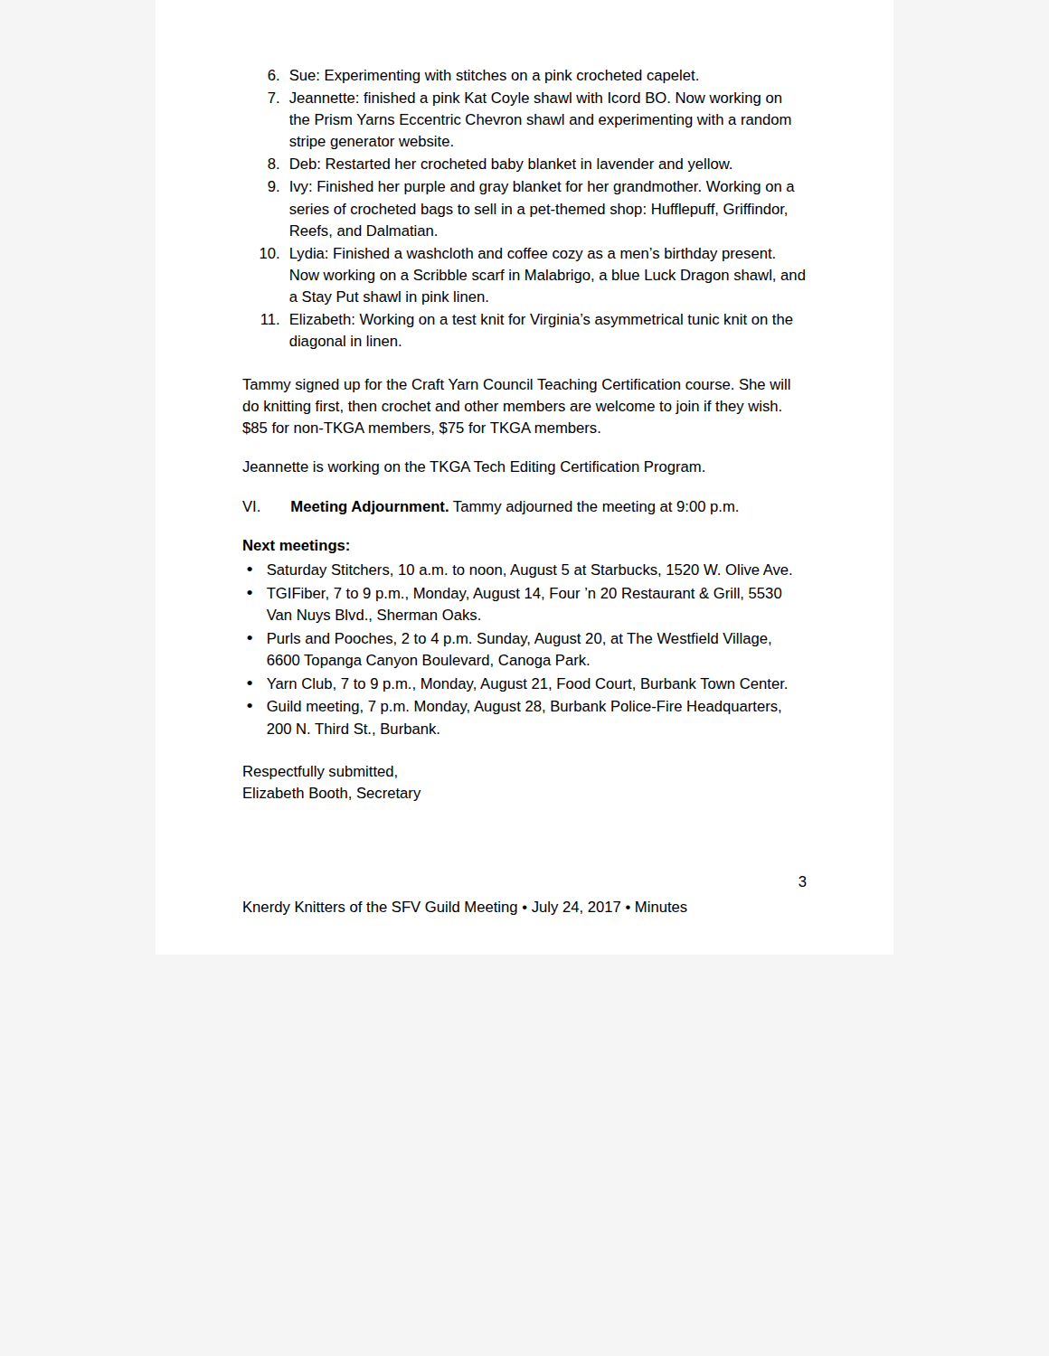6. Sue: Experimenting with stitches on a pink crocheted capelet.
7. Jeannette: finished a pink Kat Coyle shawl with Icord BO. Now working on the Prism Yarns Eccentric Chevron shawl and experimenting with a random stripe generator website.
8. Deb: Restarted her crocheted baby blanket in lavender and yellow.
9. Ivy: Finished her purple and gray blanket for her grandmother. Working on a series of crocheted bags to sell in a pet-themed shop: Hufflepuff, Griffindor, Reefs, and Dalmatian.
10. Lydia: Finished a washcloth and coffee cozy as a men’s birthday present. Now working on a Scribble scarf in Malabrigo, a blue Luck Dragon shawl, and a Stay Put shawl in pink linen.
11. Elizabeth: Working on a test knit for Virginia’s asymmetrical tunic knit on the diagonal in linen.
Tammy signed up for the Craft Yarn Council Teaching Certification course. She will do knitting first, then crochet and other members are welcome to join if they wish. $85 for non-TKGA members, $75 for TKGA members.
Jeannette is working on the TKGA Tech Editing Certification Program.
VI. Meeting Adjournment. Tammy adjourned the meeting at 9:00 p.m.
Next meetings:
Saturday Stitchers, 10 a.m. to noon, August 5 at Starbucks, 1520 W. Olive Ave.
TGIFiber, 7 to 9 p.m., Monday, August 14, Four ’n 20 Restaurant & Grill, 5530 Van Nuys Blvd., Sherman Oaks.
Purls and Pooches, 2 to 4 p.m. Sunday, August 20, at The Westfield Village, 6600 Topanga Canyon Boulevard, Canoga Park.
Yarn Club, 7 to 9 p.m., Monday, August 21, Food Court, Burbank Town Center.
Guild meeting, 7 p.m. Monday, August 28, Burbank Police-Fire Headquarters, 200 N. Third St., Burbank.
Respectfully submitted,
Elizabeth Booth, Secretary
3
Knerdy Knitters of the SFV Guild Meeting • July 24, 2017 • Minutes